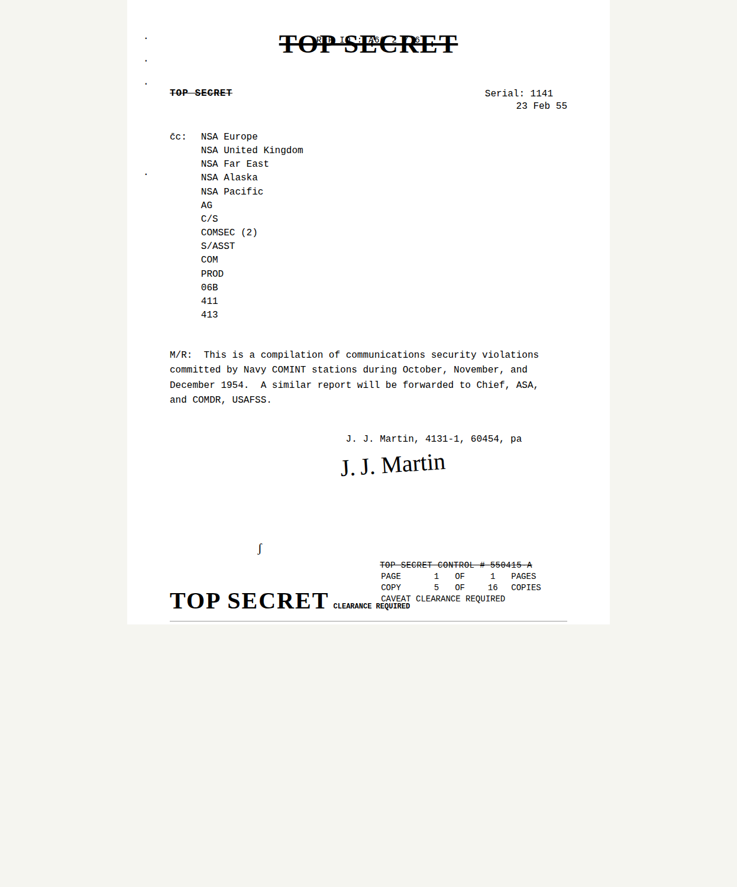.
.
.
.
TOP SECRET REF ID : A66 2 7 6
TOP SECRET
Serial: 1141
23 Feb 55
c̄c:
NSA Europe
NSA United Kingdom
NSA Far East
NSA Alaska
NSA Pacific
AG
C/S
COMSEC (2)
S/ASST
COM
PROD
06B
411
413
M/R: This is a compilation of communications security violations committed by Navy COMINT stations during October, November, and December 1954. A similar report will be forwarded to Chief, ASA, and COMDR, USAFSS.
J. J. Martin, 4131-1, 60454, pa
J. J. Martin
ʃ
TOP SECRET CONTROL # 550415-A
| PAGE | 1 | OF | 1 | PAGES |
| COPY | 5 | OF | 16 | COPIES |
| CAVEAT CLEARANCE REQUIRED |
TOP SECRET CLEARANCE REQUIRED